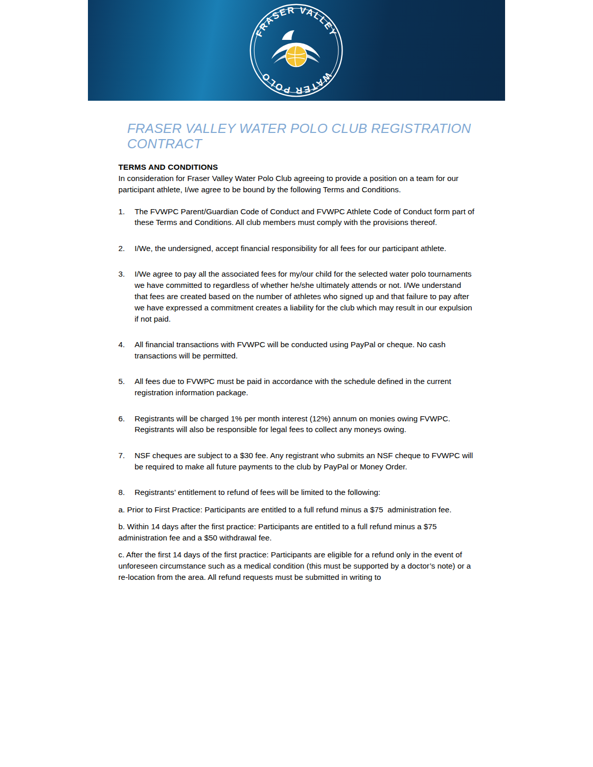FRASER VALLEY WATER POLO
FRASER VALLEY WATER POLO CLUB REGISTRATION CONTRACT
TERMS AND CONDITIONS
In consideration for Fraser Valley Water Polo Club agreeing to provide a position on a team for our participant athlete, I/we agree to be bound by the following Terms and Conditions.
The FVWPC Parent/Guardian Code of Conduct and FVWPC Athlete Code of Conduct form part of these Terms and Conditions. All club members must comply with the provisions thereof.
I/We, the undersigned, accept financial responsibility for all fees for our participant athlete.
I/We agree to pay all the associated fees for my/our child for the selected water polo tournaments we have committed to regardless of whether he/she ultimately attends or not. I/We understand that fees are created based on the number of athletes who signed up and that failure to pay after we have expressed a commitment creates a liability for the club which may result in our expulsion if not paid.
All financial transactions with FVWPC will be conducted using PayPal or cheque. No cash transactions will be permitted.
All fees due to FVWPC must be paid in accordance with the schedule defined in the current registration information package.
Registrants will be charged 1% per month interest (12%) annum on monies owing FVWPC. Registrants will also be responsible for legal fees to collect any moneys owing.
NSF cheques are subject to a $30 fee. Any registrant who submits an NSF cheque to FVWPC will be required to make all future payments to the club by PayPal or Money Order.
Registrants’ entitlement to refund of fees will be limited to the following:
a. Prior to First Practice: Participants are entitled to a full refund minus a $75 administration fee.
b. Within 14 days after the first practice: Participants are entitled to a full refund minus a $75 administration fee and a $50 withdrawal fee.
c. After the first 14 days of the first practice: Participants are eligible for a refund only in the event of unforeseen circumstance such as a medical condition (this must be supported by a doctor’s note) or a re-location from the area. All refund requests must be submitted in writing to